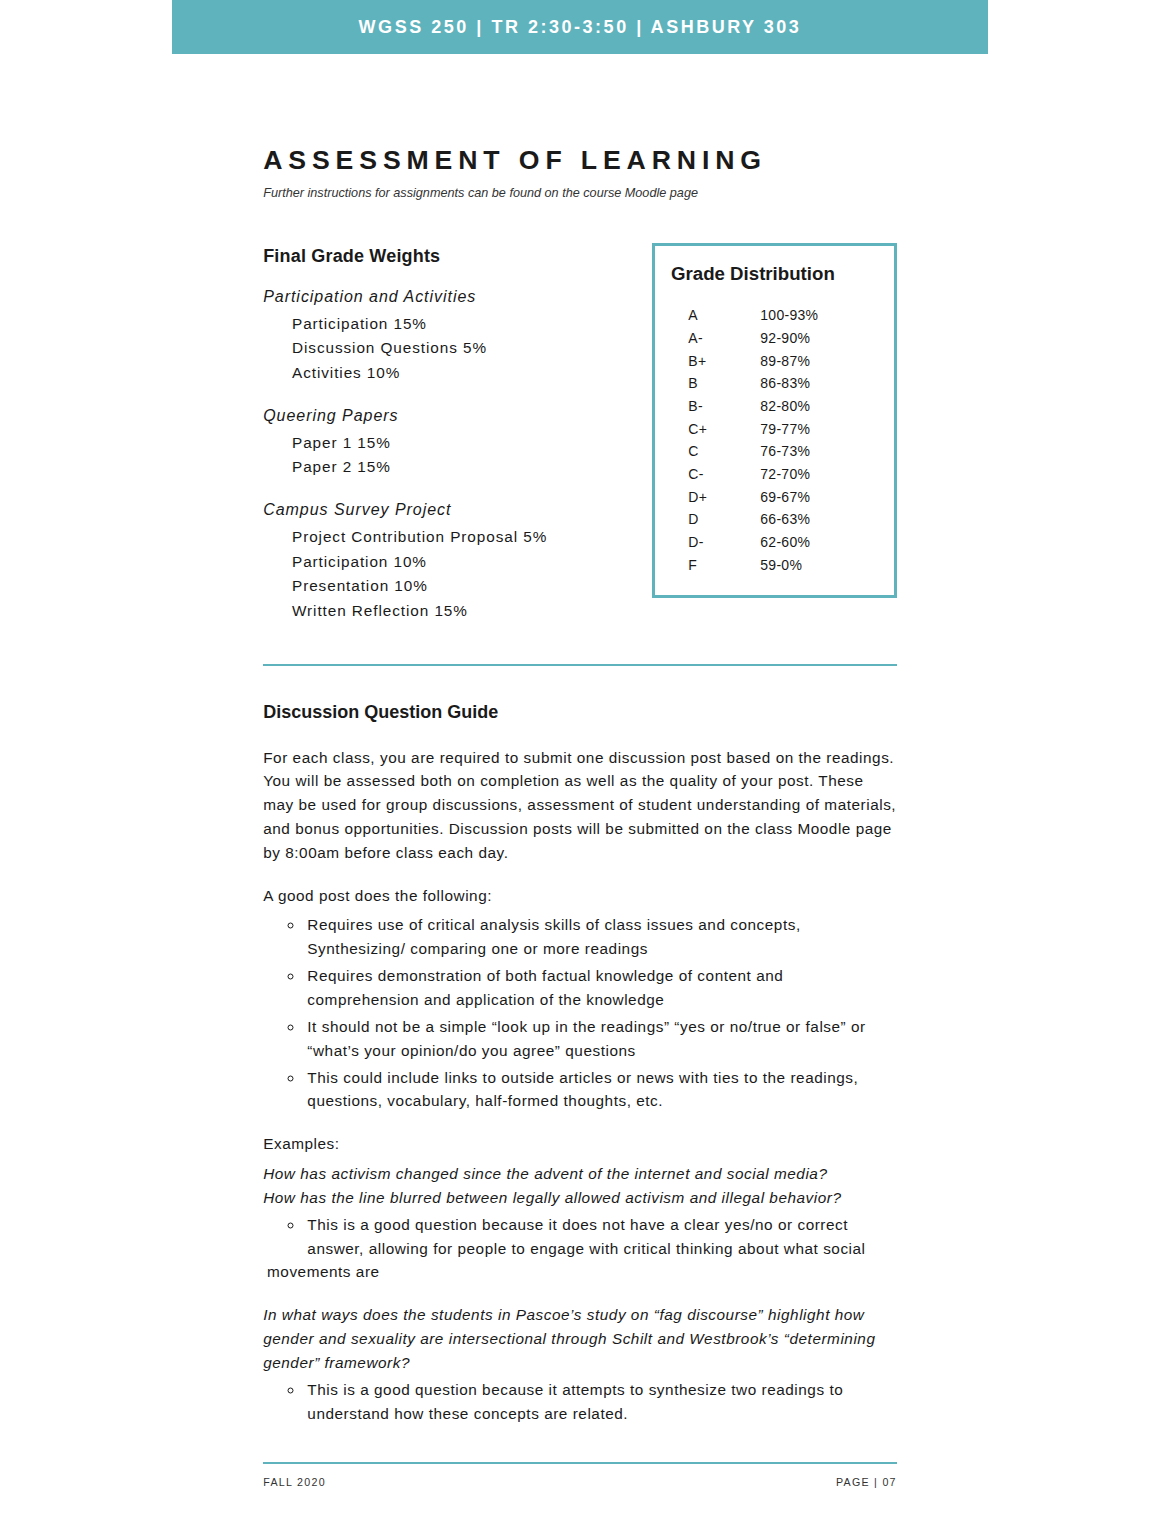WGSS 250 | TR 2:30-3:50 | ASHBURY 303
Assessment of Learning
Further instructions for assignments can be found on the course Moodle page
Final Grade Weights
Participation and Activities
Participation 15%
Discussion Questions 5%
Activities 10%
Queering Papers
Paper 1 15%
Paper 2 15%
Campus Survey Project
Project Contribution Proposal 5%
Participation 10%
Presentation 10%
Written Reflection 15%
Grade Distribution
| A | 100-93% |
| A- | 92-90% |
| B+ | 89-87% |
| B | 86-83% |
| B- | 82-80% |
| C+ | 79-77% |
| C | 76-73% |
| C- | 72-70% |
| D+ | 69-67% |
| D | 66-63% |
| D- | 62-60% |
| F | 59-0% |
Discussion Question Guide
For each class, you are required to submit one discussion post based on the readings. You will be assessed both on completion as well as the quality of your post. These may be used for group discussions, assessment of student understanding of materials, and bonus opportunities. Discussion posts will be submitted on the class Moodle page by 8:00am before class each day.
A good post does the following:
Requires use of critical analysis skills of class issues and concepts, Synthesizing/ comparing one or more readings
Requires demonstration of both factual knowledge of content and comprehension and application of the knowledge
It should not be a simple “look up in the readings” “yes or no/true or false” or “what’s your opinion/do you agree” questions
This could include links to outside articles or news with ties to the readings, questions, vocabulary, half-formed thoughts, etc.
Examples:
How has activism changed since the advent of the internet and social media?
How has the line blurred between legally allowed activism and illegal behavior?
This is a good question because it does not have a clear yes/no or correct answer, allowing for people to engage with critical thinking about what social movements are
In what ways does the students in Pascoe’s study on “fag discourse” highlight how gender and sexuality are intersectional through Schilt and Westbrook’s “determining gender” framework?
This is a good question because it attempts to synthesize two readings to understand how these concepts are related.
FALL 2020 PAGE | 07